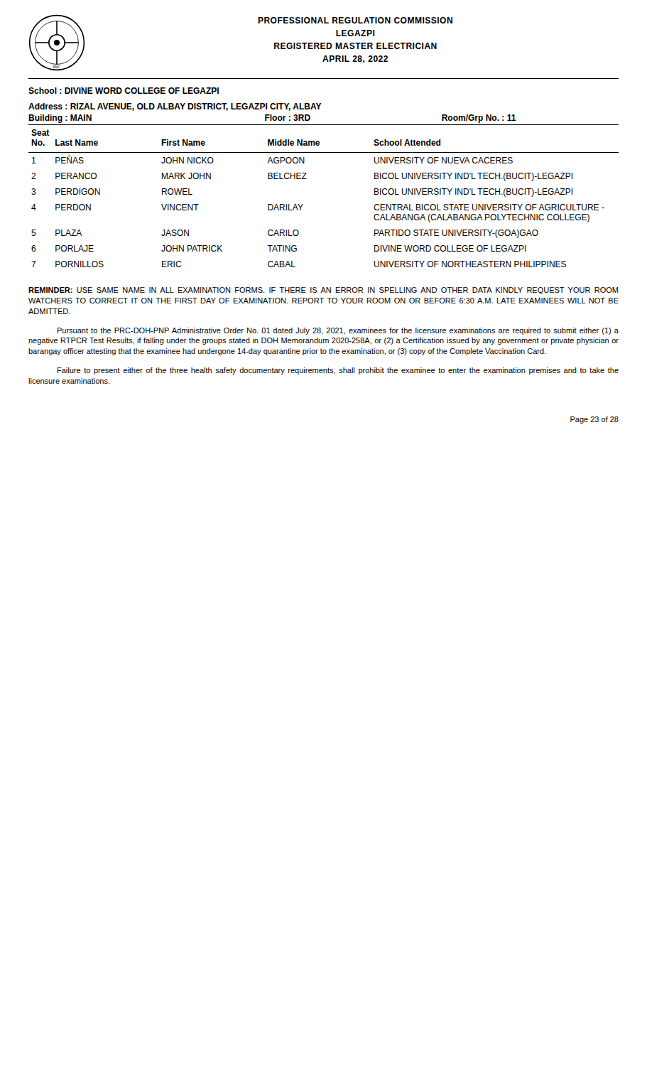PROFESSIONAL REGULATION COMMISSION
LEGAZPI
REGISTERED MASTER ELECTRICIAN
APRIL 28, 2022
School : DIVINE WORD COLLEGE OF LEGAZPI
Address : RIZAL AVENUE, OLD ALBAY DISTRICT, LEGAZPI CITY, ALBAY
Building : MAIN
Floor : 3RD
Room/Grp No. : 11
| Seat No. | Last Name | First Name | Middle Name | School Attended |
| --- | --- | --- | --- | --- |
| 1 | PEÑAS | JOHN NICKO | AGPOON | UNIVERSITY OF NUEVA CACERES |
| 2 | PERANCO | MARK JOHN | BELCHEZ | BICOL UNIVERSITY IND'L TECH.(BUCIT)-LEGAZPI |
| 3 | PERDIGON | ROWEL | | BICOL UNIVERSITY IND'L TECH.(BUCIT)-LEGAZPI |
| 4 | PERDON | VINCENT | DARILAY | CENTRAL BICOL STATE UNIVERSITY OF AGRICULTURE - CALABANGA (CALABANGA POLYTECHNIC COLLEGE) |
| 5 | PLAZA | JASON | CARILO | PARTIDO STATE UNIVERSITY-(GOA)GAO |
| 6 | PORLAJE | JOHN PATRICK | TATING | DIVINE WORD COLLEGE OF LEGAZPI |
| 7 | PORNILLOS | ERIC | CABAL | UNIVERSITY OF NORTHEASTERN PHILIPPINES |
REMINDER: USE SAME NAME IN ALL EXAMINATION FORMS. IF THERE IS AN ERROR IN SPELLING AND OTHER DATA KINDLY REQUEST YOUR ROOM WATCHERS TO CORRECT IT ON THE FIRST DAY OF EXAMINATION. REPORT TO YOUR ROOM ON OR BEFORE 6:30 A.M. LATE EXAMINEES WILL NOT BE ADMITTED.
Pursuant to the PRC-DOH-PNP Administrative Order No. 01 dated July 28, 2021, examinees for the licensure examinations are required to submit either (1) a negative RTPCR Test Results, if falling under the groups stated in DOH Memorandum 2020-258A, or (2) a Certification issued by any government or private physician or barangay officer attesting that the examinee had undergone 14-day quarantine prior to the examination, or (3) copy of the Complete Vaccination Card.
Failure to present either of the three health safety documentary requirements, shall prohibit the examinee to enter the examination premises and to take the licensure examinations.
Page 23 of 28